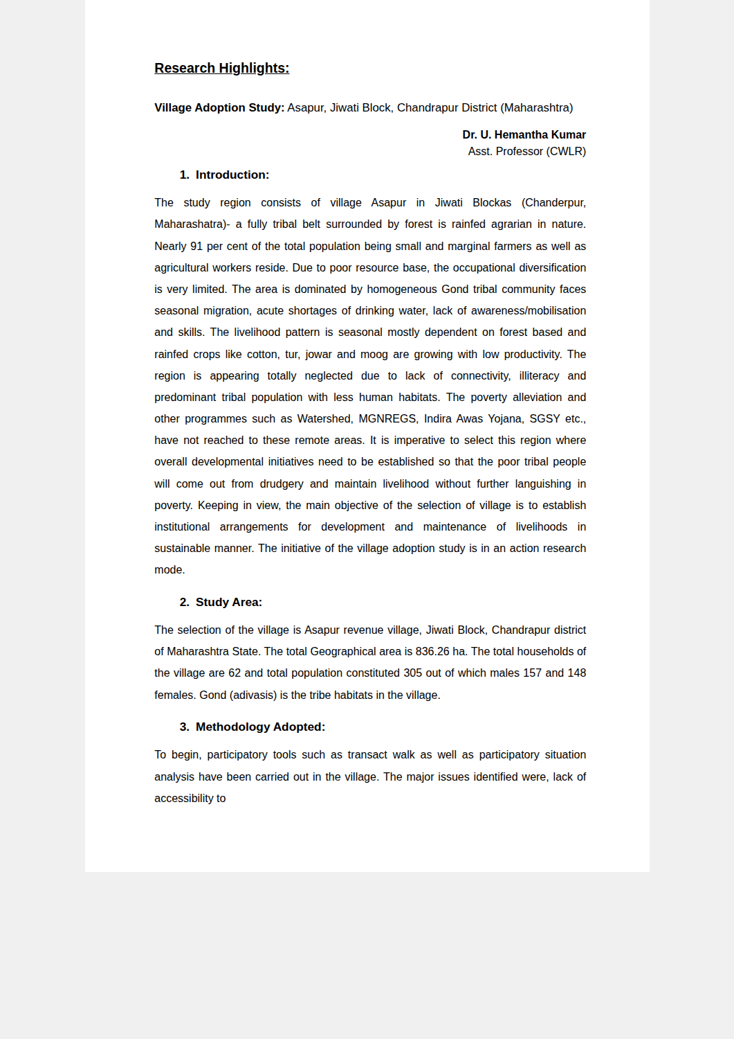Research Highlights:
Village Adoption Study: Asapur, Jiwati Block, Chandrapur District (Maharashtra)
Dr. U. Hemantha Kumar Asst. Professor (CWLR)
1. Introduction:
The study region consists of village Asapur in Jiwati Blockas (Chanderpur, Maharashatra)- a fully tribal belt surrounded by forest is rainfed agrarian in nature. Nearly 91 per cent of the total population being small and marginal farmers as well as agricultural workers reside. Due to poor resource base, the occupational diversification is very limited. The area is dominated by homogeneous Gond tribal community faces seasonal migration, acute shortages of drinking water, lack of awareness/mobilisation and skills. The livelihood pattern is seasonal mostly dependent on forest based and rainfed crops like cotton, tur, jowar and moog are growing with low productivity. The region is appearing totally neglected due to lack of connectivity, illiteracy and predominant tribal population with less human habitats. The poverty alleviation and other programmes such as Watershed, MGNREGS, Indira Awas Yojana, SGSY etc., have not reached to these remote areas. It is imperative to select this region where overall developmental initiatives need to be established so that the poor tribal people will come out from drudgery and maintain livelihood without further languishing in poverty. Keeping in view, the main objective of the selection of village is to establish institutional arrangements for development and maintenance of livelihoods in sustainable manner. The initiative of the village adoption study is in an action research mode.
2. Study Area:
The selection of the village is Asapur revenue village, Jiwati Block, Chandrapur district of Maharashtra State. The total Geographical area is 836.26 ha. The total households of the village are 62 and total population constituted 305 out of which males 157 and 148 females. Gond (adivasis) is the tribe habitats in the village.
3. Methodology Adopted:
To begin, participatory tools such as transact walk as well as participatory situation analysis have been carried out in the village. The major issues identified were, lack of accessibility to